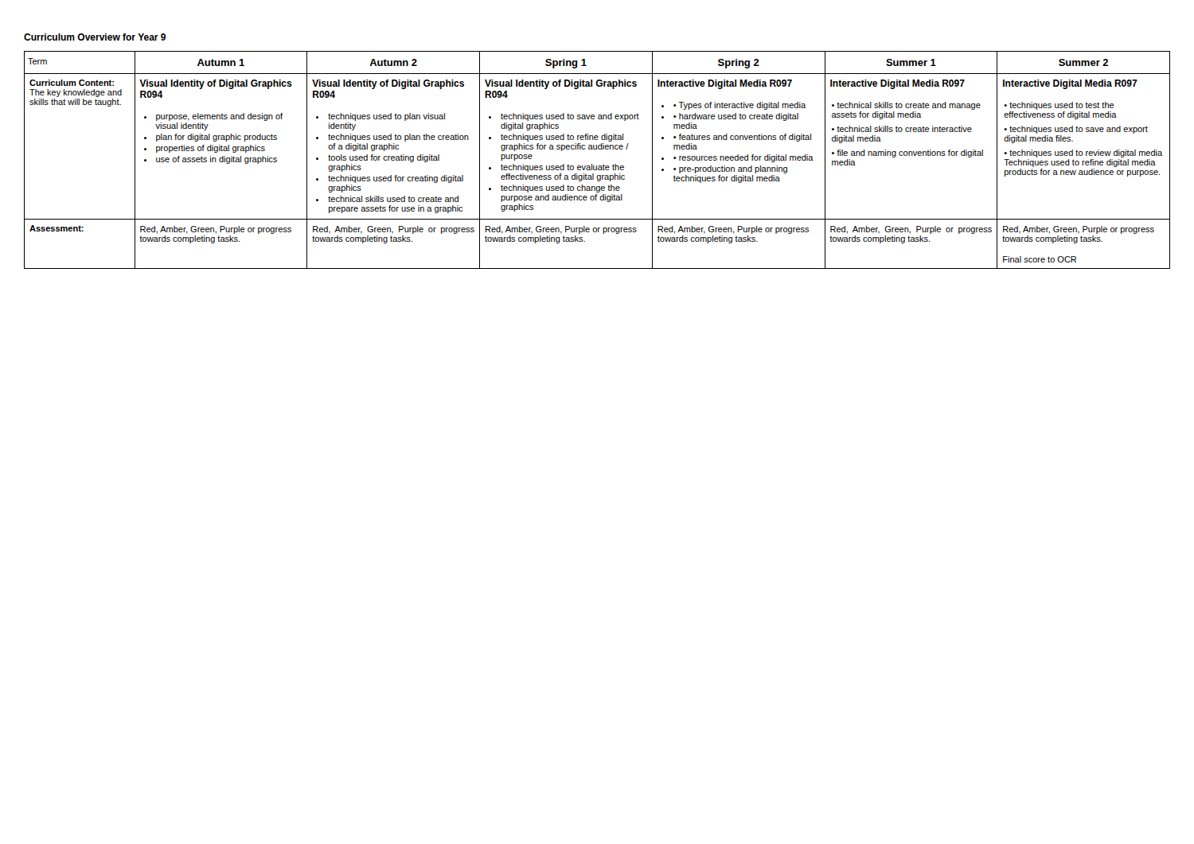Curriculum Overview for Year 9
| Term | Autumn 1 | Autumn 2 | Spring 1 | Spring 2 | Summer 1 | Summer 2 |
| --- | --- | --- | --- | --- | --- | --- |
| Curriculum Content: The key knowledge and skills that will be taught. | Visual Identity of Digital Graphics R094 purpose, elements and design of visual identity plan for digital graphic products properties of digital graphics use of assets in digital graphics | Visual Identity of Digital Graphics R094 techniques used to plan visual identity techniques used to plan the creation of a digital graphic tools used for creating digital graphics techniques used for creating digital graphics technical skills used to create and prepare assets for use in a graphic | Visual Identity of Digital Graphics R094 techniques used to save and export digital graphics techniques used to refine digital graphics for a specific audience / purpose techniques used to evaluate the effectiveness of a digital graphic techniques used to change the purpose and audience of digital graphics | Interactive Digital Media R097 • Types of interactive digital media • hardware used to create digital media • features and conventions of digital media • resources needed for digital media • pre-production and planning techniques for digital media | Interactive Digital Media R097 • technical skills to create and manage assets for digital media • technical skills to create interactive digital media • file and naming conventions for digital media | Interactive Digital Media R097 • techniques used to test the effectiveness of digital media • techniques used to save and export digital media files. • techniques used to review digital media Techniques used to refine digital media products for a new audience or purpose. |
| Assessment: | Red, Amber, Green, Purple or progress towards completing tasks. | Red, Amber, Green, Purple or progress towards completing tasks. | Red, Amber, Green, Purple or progress towards completing tasks. | Red, Amber, Green, Purple or progress towards completing tasks. | Red, Amber, Green, Purple or progress towards completing tasks. | Red, Amber, Green, Purple or progress towards completing tasks. Final score to OCR |